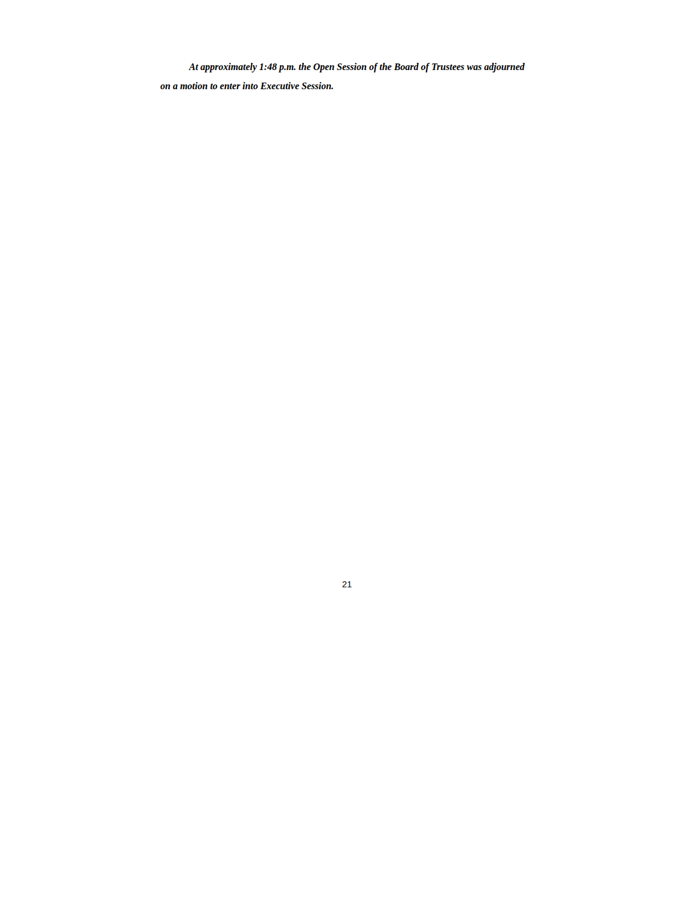At approximately 1:48 p.m. the Open Session of the Board of Trustees was adjourned on a motion to enter into Executive Session.
21